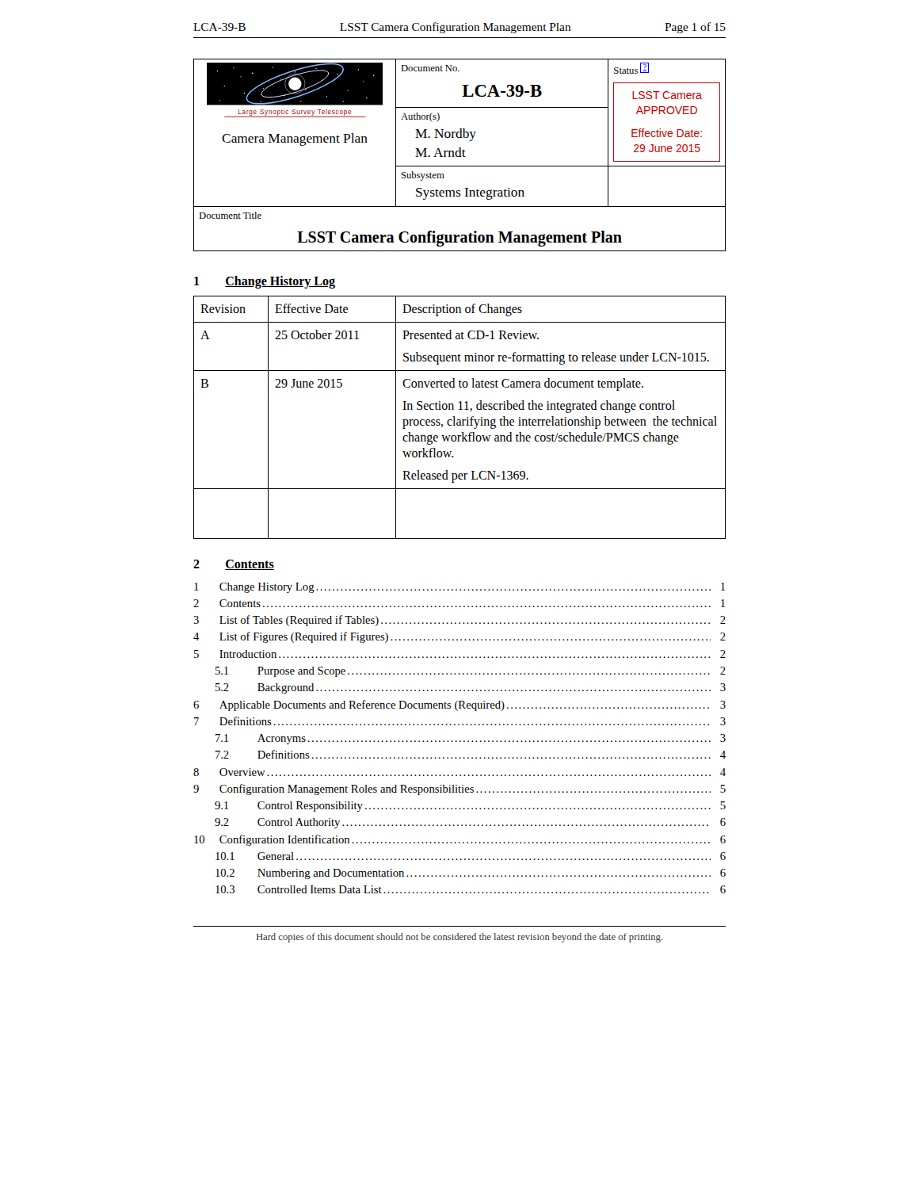LCA-39-B
LSST Camera Configuration Management Plan
Page 1 of 15
| Large Synoptic Survey Telescope Camera Management Plan | Document No. LCA-39-B | Status ? LSST Camera APPROVED Effective Date: 29 June 2015 |
| Author(s) M. Nordby M. Arndt |
| Subsystem Systems Integration | |
| Document Title LSST Camera Configuration Management Plan |
1 Change History Log
| Revision | Effective Date | Description of Changes |
| --- | --- | --- |
| A | 25 October 2011 | Presented at CD-1 Review. Subsequent minor re-formatting to release under LCN-1015. |
| B | 29 June 2015 | Converted to latest Camera document template. In Section 11, described the integrated change control process, clarifying the interrelationship between the technical change workflow and the cost/schedule/PMCS change workflow. Released per LCN-1369. |
2 Contents
1 Change History Log.................................................................................................................................................................. 1
2 Contents................................................................................................................................................................................. 1
3 List of Tables (Required if Tables)................................................................................................................. 2
4 List of Figures (Required if Figures).............................................................................................................. 2
5 Introduction......................................................................................................................................................................... 2
5.1 Purpose and Scope......................................................................................................................................... 2
5.2 Background..................................................................................................................................................... 3
6 Applicable Documents and Reference Documents (Required)......................................................... 3
7 Definitions.......................................................................................................................................................................... 3
7.1 Acronyms......................................................................................................................................................... 3
7.2 Definitions....................................................................................................................................................... 4
8 Overview............................................................................................................................................................................... 4
9 Configuration Management Roles and Responsibilities..................................................................... 5
9.1 Control Responsibility.................................................................................................................................. 5
9.2 Control Authority........................................................................................................................................... 6
10 Configuration Identification................................................................................................................................. 6
10.1 General............................................................................................................................................................. 6
10.2 Numbering and Documentation................................................................................................................. 6
10.3 Controlled Items Data List.......................................................................................................................... 6
Hard copies of this document should not be considered the latest revision beyond the date of printing.